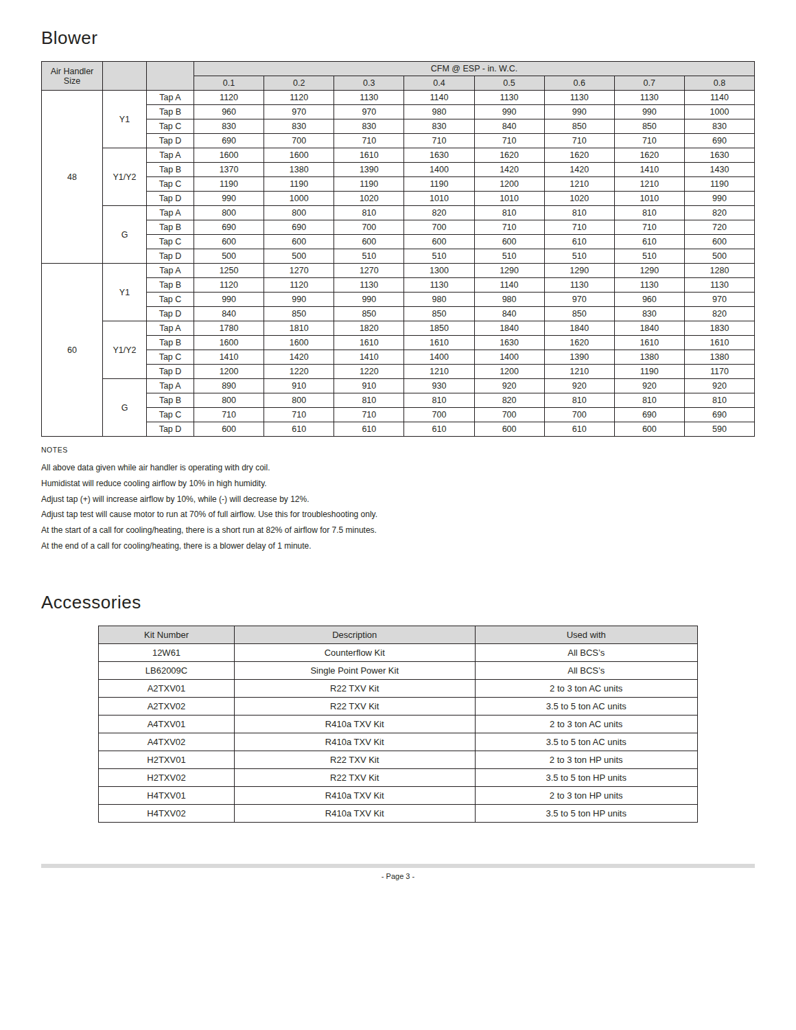Blower
| Air Handler Size | | | CFM @ ESP - in. W.C. |
| --- | --- | --- | --- |
| 0.1 | 0.2 | 0.3 | 0.4 | 0.5 | 0.6 | 0.7 | 0.8 |
| 48 | Y1 | Tap A | 1120 | 1120 | 1130 | 1140 | 1130 | 1130 | 1130 | 1140 |
| Tap B | 960 | 970 | 970 | 980 | 990 | 990 | 990 | 1000 |
| Tap C | 830 | 830 | 830 | 830 | 840 | 850 | 850 | 830 |
| Tap D | 690 | 700 | 710 | 710 | 710 | 710 | 710 | 690 |
| Y1/Y2 | Tap A | 1600 | 1600 | 1610 | 1630 | 1620 | 1620 | 1620 | 1630 |
| Tap B | 1370 | 1380 | 1390 | 1400 | 1420 | 1420 | 1410 | 1430 |
| Tap C | 1190 | 1190 | 1190 | 1190 | 1200 | 1210 | 1210 | 1190 |
| Tap D | 990 | 1000 | 1020 | 1010 | 1010 | 1020 | 1010 | 990 |
| G | Tap A | 800 | 800 | 810 | 820 | 810 | 810 | 810 | 820 |
| Tap B | 690 | 690 | 700 | 700 | 710 | 710 | 710 | 720 |
| Tap C | 600 | 600 | 600 | 600 | 600 | 610 | 610 | 600 |
| Tap D | 500 | 500 | 510 | 510 | 510 | 510 | 510 | 500 |
| 60 | Y1 | Tap A | 1250 | 1270 | 1270 | 1300 | 1290 | 1290 | 1290 | 1280 |
| Tap B | 1120 | 1120 | 1130 | 1130 | 1140 | 1130 | 1130 | 1130 |
| Tap C | 990 | 990 | 990 | 980 | 980 | 970 | 960 | 970 |
| Tap D | 840 | 850 | 850 | 850 | 840 | 850 | 830 | 820 |
| Y1/Y2 | Tap A | 1780 | 1810 | 1820 | 1850 | 1840 | 1840 | 1840 | 1830 |
| Tap B | 1600 | 1600 | 1610 | 1610 | 1630 | 1620 | 1610 | 1610 |
| Tap C | 1410 | 1420 | 1410 | 1400 | 1400 | 1390 | 1380 | 1380 |
| Tap D | 1200 | 1220 | 1220 | 1210 | 1200 | 1210 | 1190 | 1170 |
| G | Tap A | 890 | 910 | 910 | 930 | 920 | 920 | 920 | 920 |
| Tap B | 800 | 800 | 810 | 810 | 820 | 810 | 810 | 810 |
| Tap C | 710 | 710 | 710 | 700 | 700 | 700 | 690 | 690 |
| Tap D | 600 | 610 | 610 | 610 | 600 | 610 | 600 | 590 |
NOTES
All above data given while air handler is operating with dry coil.
Humidistat will reduce cooling airflow by 10% in high humidity.
Adjust tap (+) will increase airflow by 10%, while (-) will decrease by 12%.
Adjust tap test will cause motor to run at 70% of full airflow. Use this for troubleshooting only.
At the start of a call for cooling/heating, there is a short run at 82% of airflow for 7.5 minutes.
At the end of a call for cooling/heating, there is a blower delay of 1 minute.
Accessories
| Kit Number | Description | Used with |
| --- | --- | --- |
| 12W61 | Counterflow Kit | All BCS’s |
| LB62009C | Single Point Power Kit | All BCS’s |
| A2TXV01 | R22 TXV Kit | 2 to 3 ton AC units |
| A2TXV02 | R22 TXV Kit | 3.5 to 5 ton AC units |
| A4TXV01 | R410a TXV Kit | 2 to 3 ton AC units |
| A4TXV02 | R410a TXV Kit | 3.5 to 5 ton AC units |
| H2TXV01 | R22 TXV Kit | 2 to 3 ton HP units |
| H2TXV02 | R22 TXV Kit | 3.5 to 5 ton HP units |
| H4TXV01 | R410a TXV Kit | 2 to 3 ton HP units |
| H4TXV02 | R410a TXV Kit | 3.5 to 5 ton HP units |
- Page 3 -